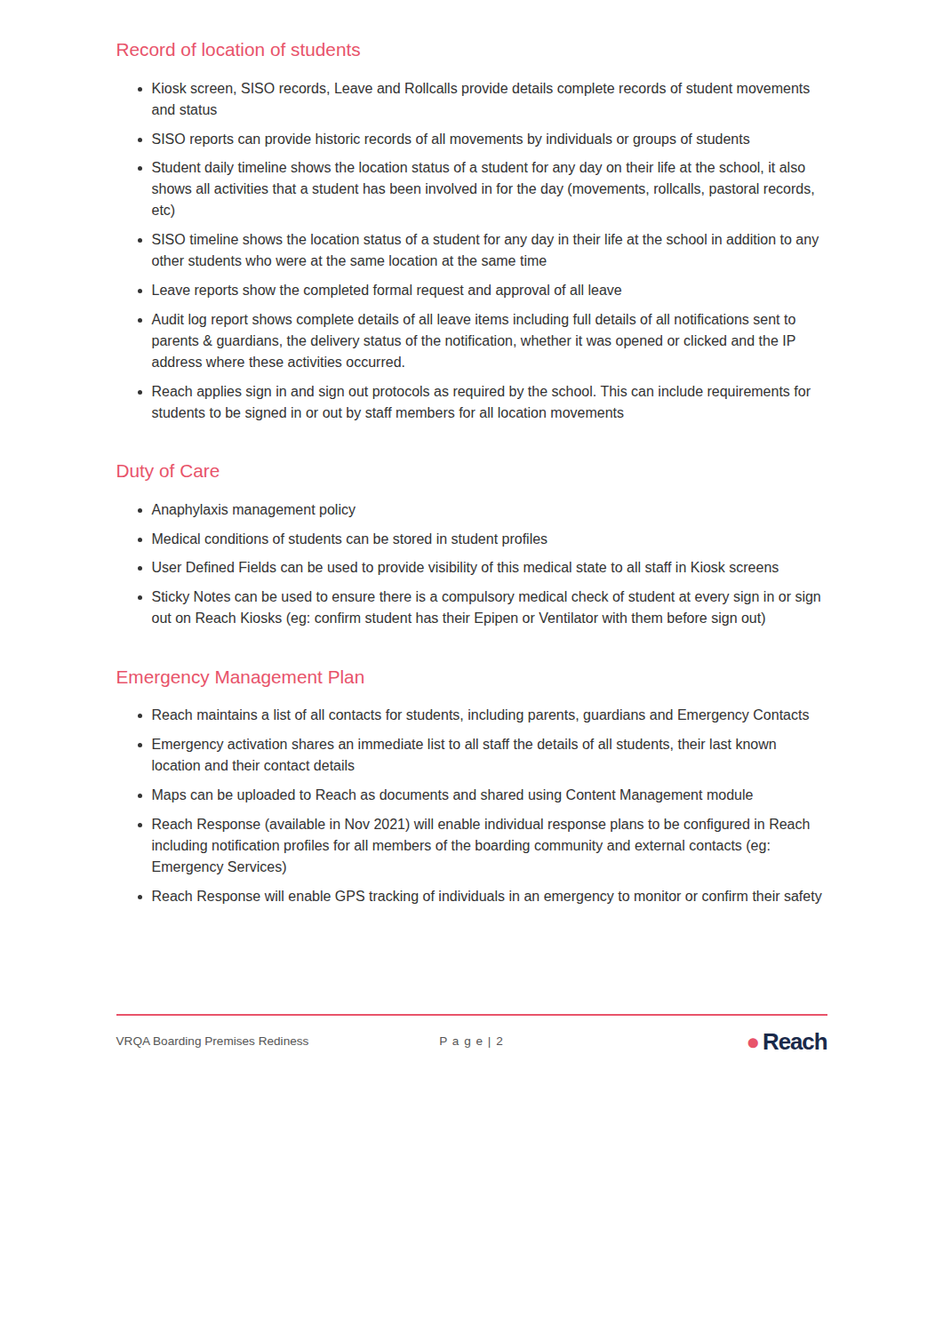Record of location of students
Kiosk screen, SISO records, Leave and Rollcalls provide details complete records of student movements and status
SISO reports can provide historic records of all movements by individuals or groups of students
Student daily timeline shows the location status of a student for any day on their life at the school, it also shows all activities that a student has been involved in for the day (movements, rollcalls, pastoral records, etc)
SISO timeline shows the location status of a student for any day in their life at the school in addition to any other students who were at the same location at the same time
Leave reports show the completed formal request and approval of all leave
Audit log report shows complete details of all leave items including full details of all notifications sent to parents & guardians, the delivery status of the notification, whether it was opened or clicked and the IP address where these activities occurred.
Reach applies sign in and sign out protocols as required by the school. This can include requirements for students to be signed in or out by staff members for all location movements
Duty of Care
Anaphylaxis management policy
Medical conditions of students can be stored in student profiles
User Defined Fields can be used to provide visibility of this medical state to all staff in Kiosk screens
Sticky Notes can be used to ensure there is a compulsory medical check of student at every sign in or sign out on Reach Kiosks (eg: confirm student has their Epipen or Ventilator with them before sign out)
Emergency Management Plan
Reach maintains a list of all contacts for students, including parents, guardians and Emergency Contacts
Emergency activation shares an immediate list to all staff the details of all students, their last known location and their contact details
Maps can be uploaded to Reach as documents and shared using Content Management module
Reach Response (available in Nov 2021) will enable individual response plans to be configured in Reach including notification profiles for all members of the boarding community and external contacts (eg: Emergency Services)
Reach Response will enable GPS tracking of individuals in an emergency to monitor or confirm their safety
VRQA Boarding Premises Rediness
P a g e | 2
●Reach